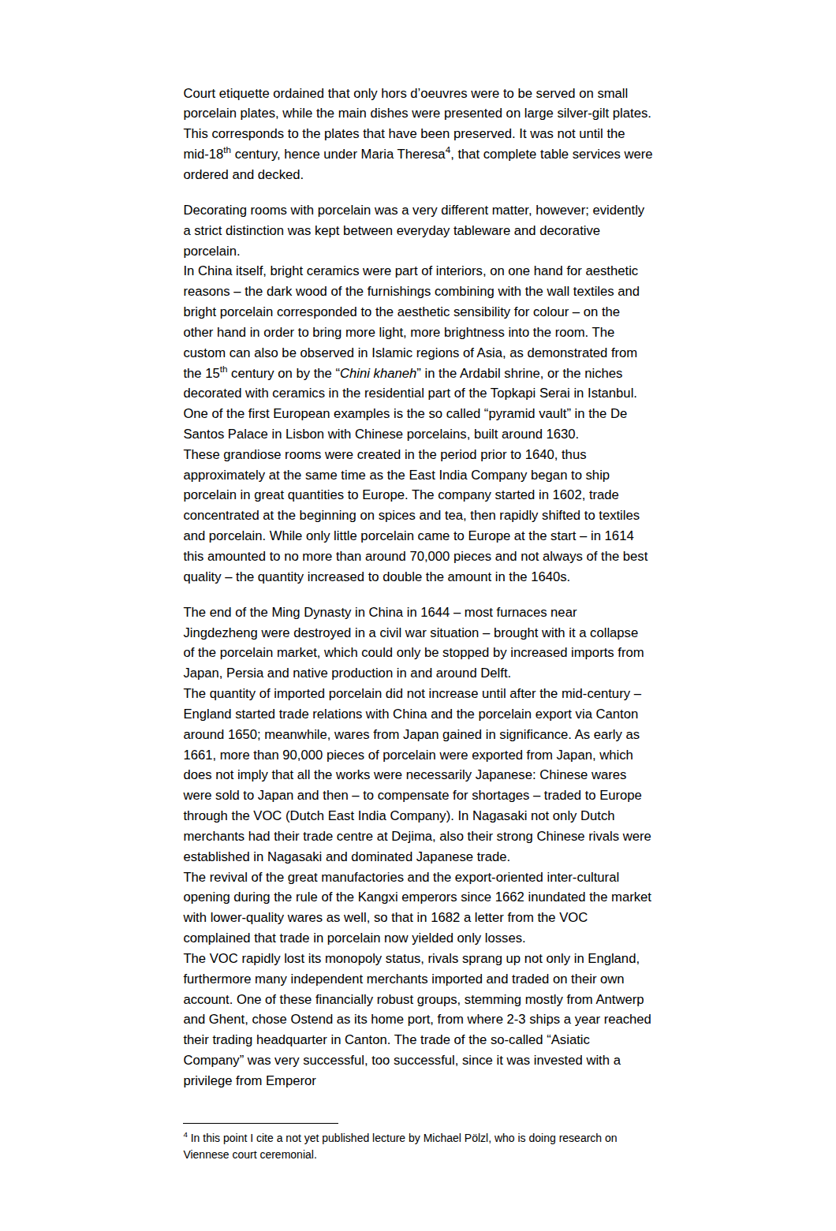Court etiquette ordained that only hors d’oeuvres were to be served on small porcelain plates, while the main dishes were presented on large silver-gilt plates. This corresponds to the plates that have been preserved. It was not until the mid-18th century, hence under Maria Theresa4, that complete table services were ordered and decked.
Decorating rooms with porcelain was a very different matter, however; evidently a strict distinction was kept between everyday tableware and decorative porcelain.
In China itself, bright ceramics were part of interiors, on one hand for aesthetic reasons – the dark wood of the furnishings combining with the wall textiles and bright porcelain corresponded to the aesthetic sensibility for colour – on the other hand in order to bring more light, more brightness into the room. The custom can also be observed in Islamic regions of Asia, as demonstrated from the 15th century on by the “Chini khaneh” in the Ardabil shrine, or the niches decorated with ceramics in the residential part of the Topkapi Serai in Istanbul. One of the first European examples is the so called “pyramid vault” in the De Santos Palace in Lisbon with Chinese porcelains, built around 1630.
These grandiose rooms were created in the period prior to 1640, thus approximately at the same time as the East India Company began to ship porcelain in great quantities to Europe. The company started in 1602, trade concentrated at the beginning on spices and tea, then rapidly shifted to textiles and porcelain. While only little porcelain came to Europe at the start – in 1614 this amounted to no more than around 70,000 pieces and not always of the best quality – the quantity increased to double the amount in the 1640s.
The end of the Ming Dynasty in China in 1644 – most furnaces near Jingdezheng were destroyed in a civil war situation – brought with it a collapse of the porcelain market, which could only be stopped by increased imports from Japan, Persia and native production in and around Delft.
The quantity of imported porcelain did not increase until after the mid-century – England started trade relations with China and the porcelain export via Canton around 1650; meanwhile, wares from Japan gained in significance. As early as 1661, more than 90,000 pieces of porcelain were exported from Japan, which does not imply that all the works were necessarily Japanese: Chinese wares were sold to Japan and then – to compensate for shortages – traded to Europe through the VOC (Dutch East India Company). In Nagasaki not only Dutch merchants had their trade centre at Dejima, also their strong Chinese rivals were established in Nagasaki and dominated Japanese trade.
The revival of the great manufactories and the export-oriented inter-cultural opening during the rule of the Kangxi emperors since 1662 inundated the market with lower-quality wares as well, so that in 1682 a letter from the VOC complained that trade in porcelain now yielded only losses.
The VOC rapidly lost its monopoly status, rivals sprang up not only in England, furthermore many independent merchants imported and traded on their own account. One of these financially robust groups, stemming mostly from Antwerp and Ghent, chose Ostend as its home port, from where 2-3 ships a year reached their trading headquarter in Canton. The trade of the so-called “Asiatic Company” was very successful, too successful, since it was invested with a privilege from Emperor
4 In this point I cite a not yet published lecture by Michael Pölzl, who is doing research on Viennese court ceremonial.